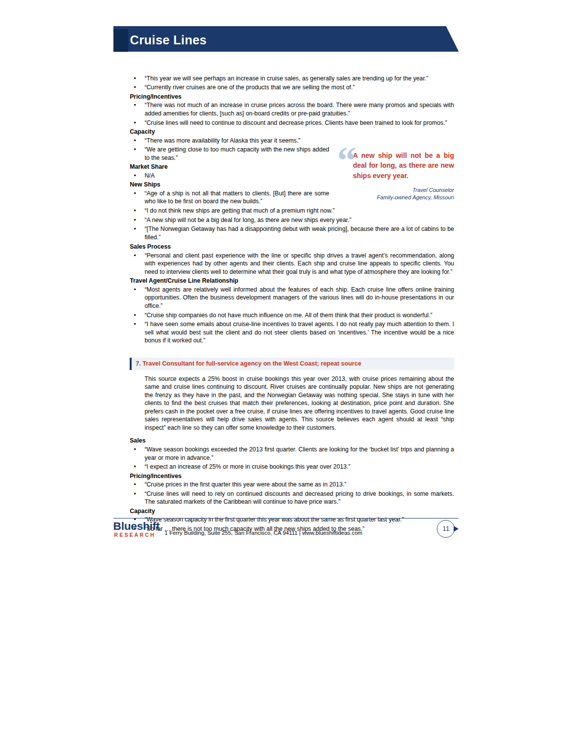Cruise Lines
“This year we will see perhaps an increase in cruise sales, as generally sales are trending up for the year.”
“Currently river cruises are one of the products that we are selling the most of.”
Pricing/Incentives
“There was not much of an increase in cruise prices across the board. There were many promos and specials with added amenities for clients, [such as] on-board credits or pre-paid gratuities.”
“Cruise lines will need to continue to discount and decrease prices. Clients have been trained to look for promos.”
Capacity
“There was more availability for Alaska this year it seems.”
“
A new ship will not be a big deal for long, as there are new ships every year.
Travel Counselor
Family-owned Agency, Missouri
“We are getting close to too much capacity with the new ships added to the seas.”
Market Share
N/A
New Ships
“Age of a ship is not all that matters to clients. [But] there are some who like to be first on board the new builds.”
“I do not think new ships are getting that much of a premium right now.”
“A new ship will not be a big deal for long, as there are new ships every year.”
“[The Norwegian Getaway has had a disappointing debut with weak pricing], because there are a lot of cabins to be filled.”
Sales Process
“Personal and client past experience with the line or specific ship drives a travel agent’s recommendation, along with experiences had by other agents and their clients. Each ship and cruise line appeals to specific clients. You need to interview clients well to determine what their goal truly is and what type of atmosphere they are looking for.”
Travel Agent/Cruise Line Relationship
“Most agents are relatively well informed about the features of each ship. Each cruise line offers online training opportunities. Often the business development managers of the various lines will do in-house presentations in our office.”
“Cruise ship companies do not have much influence on me. All of them think that their product is wonderful.”
“I have seen some emails about cruise-line incentives to travel agents. I do not really pay much attention to them. I sell what would best suit the client and do not steer clients based on ‘incentives.’ The incentive would be a nice bonus if it worked out.”
7. Travel Consultant for full-service agency on the West Coast; repeat source
This source expects a 25% boost in cruise bookings this year over 2013, with cruise prices remaining about the same and cruise lines continuing to discount. River cruises are continually popular. New ships are not generating the frenzy as they have in the past, and the Norwegian Getaway was nothing special. She stays in tune with her clients to find the best cruises that match their preferences, looking at destination, price point and duration. She prefers cash in the pocket over a free cruise, if cruise lines are offering incentives to travel agents. Good cruise line sales representatives will help drive sales with agents. This source believes each agent should at least “ship inspect” each line so they can offer some knowledge to their customers.
Sales
“Wave season bookings exceeded the 2013 first quarter. Clients are looking for the ‘bucket list’ trips and planning a year or more in advance.”
“I expect an increase of 25% or more in cruise bookings this year over 2013.”
Pricing/Incentives
“Cruise prices in the first quarter this year were about the same as in 2013.”
“Cruise lines will need to rely on continued discounts and decreased pricing to drive bookings, in some markets. The saturated markets of the Caribbean will continue to have price wars.”
Capacity
“Wave season capacity in the first quarter this year was about the same as first quarter last year.”
“So far … there is not too much capacity with all the new ships added to the seas.”
Blueshift
RESEARCH
1 Ferry Building, Suite 255, San Francisco, CA 94111 | www.blueshiftideas.com
11